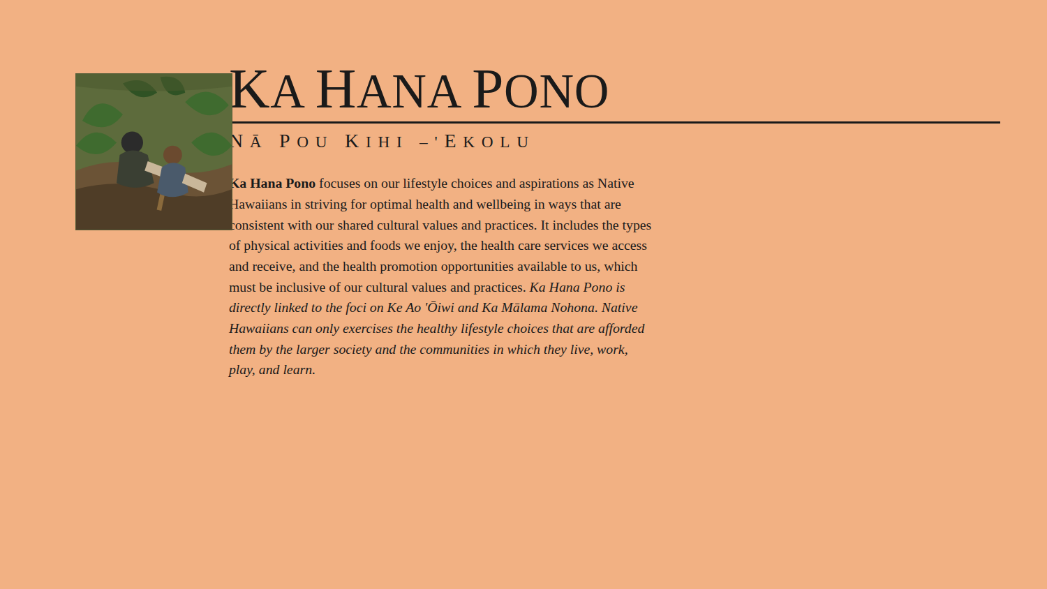KA HANA PONO
Nā Pou Kihi –'Ekolu
Ka Hana Pono focuses on our lifestyle choices and aspirations as Native Hawaiians in striving for optimal health and wellbeing in ways that are consistent with our shared cultural values and practices. It includes the types of physical activities and foods we enjoy, the health care services we access and receive, and the health promotion opportunities available to us, which must be inclusive of our cultural values and practices. Ka Hana Pono is directly linked to the foci on Ke Ao 'Ōiwi and Ka Mālama Nohona. Native Hawaiians can only exercises the healthy lifestyle choices that are afforded them by the larger society and the communities in which they live, work, play, and learn.